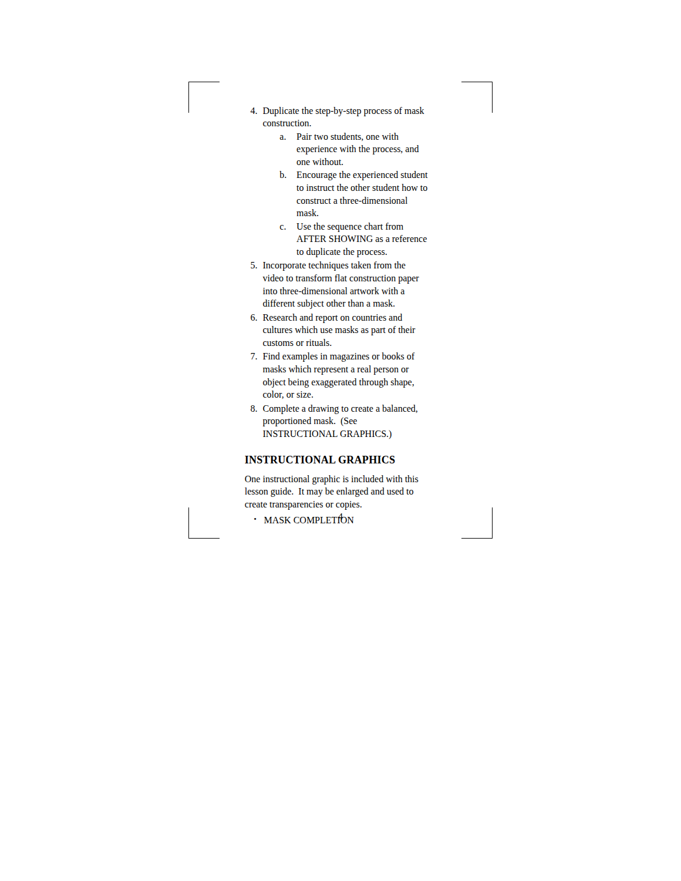4. Duplicate the step-by-step process of mask construction.
a. Pair two students, one with experience with the process, and one without.
b. Encourage the experienced student to instruct the other student how to construct a three-dimensional mask.
c. Use the sequence chart from AFTER SHOWING as a reference to duplicate the process.
5. Incorporate techniques taken from the video to transform flat construction paper into three-dimensional artwork with a different subject other than a mask.
6. Research and report on countries and cultures which use masks as part of their customs or rituals.
7. Find examples in magazines or books of masks which represent a real person or object being exaggerated through shape, color, or size.
8. Complete a drawing to create a balanced, proportioned mask. (See INSTRUCTIONAL GRAPHICS.)
INSTRUCTIONAL GRAPHICS
One instructional graphic is included with this lesson guide. It may be enlarged and used to create transparencies or copies.
MASK COMPLETION
4